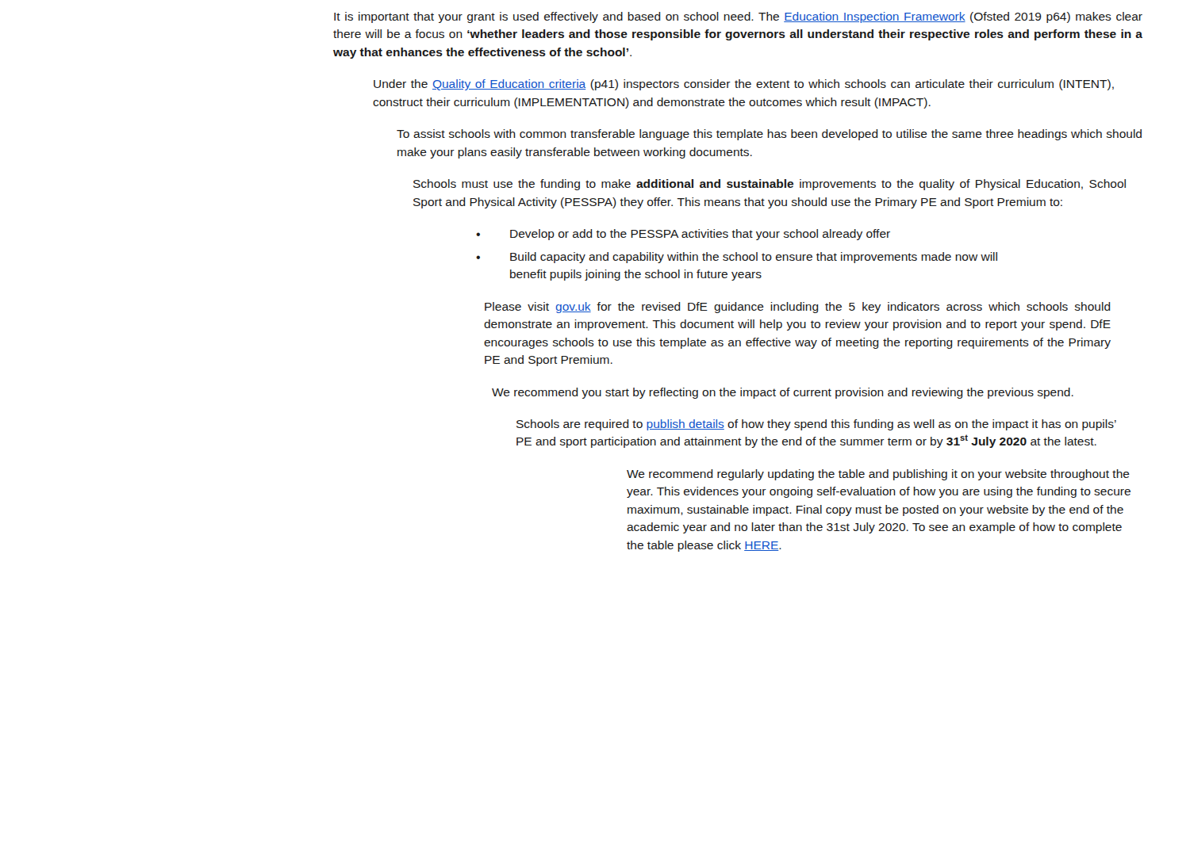It is important that your grant is used effectively and based on school need. The Education Inspection Framework (Ofsted 2019 p64) makes clear there will be a focus on ‘whether leaders and those responsible for governors all understand their respective roles and perform these in a way that enhances the effectiveness of the school’.
Under the Quality of Education criteria (p41) inspectors consider the extent to which schools can articulate their curriculum (INTENT), construct their curriculum (IMPLEMENTATION) and demonstrate the outcomes which result (IMPACT).
To assist schools with common transferable language this template has been developed to utilise the same three headings which should make your plans easily transferable between working documents.
Schools must use the funding to make additional and sustainable improvements to the quality of Physical Education, School Sport and Physical Activity (PESSPA) they offer. This means that you should use the Primary PE and Sport Premium to:
Develop or add to the PESSPA activities that your school already offer
Build capacity and capability within the school to ensure that improvements made now will benefit pupils joining the school in future years
Please visit gov.uk for the revised DfE guidance including the 5 key indicators across which schools should demonstrate an improvement. This document will help you to review your provision and to report your spend. DfE encourages schools to use this template as an effective way of meeting the reporting requirements of the Primary PE and Sport Premium.
We recommend you start by reflecting on the impact of current provision and reviewing the previous spend.
Schools are required to publish details of how they spend this funding as well as on the impact it has on pupils’ PE and sport participation and attainment by the end of the summer term or by 31st July 2020 at the latest.
We recommend regularly updating the table and publishing it on your website throughout the year. This evidences your ongoing self-evaluation of how you are using the funding to secure maximum, sustainable impact. Final copy must be posted on your website by the end of the academic year and no later than the 31st July 2020. To see an example of how to complete the table please click HERE.